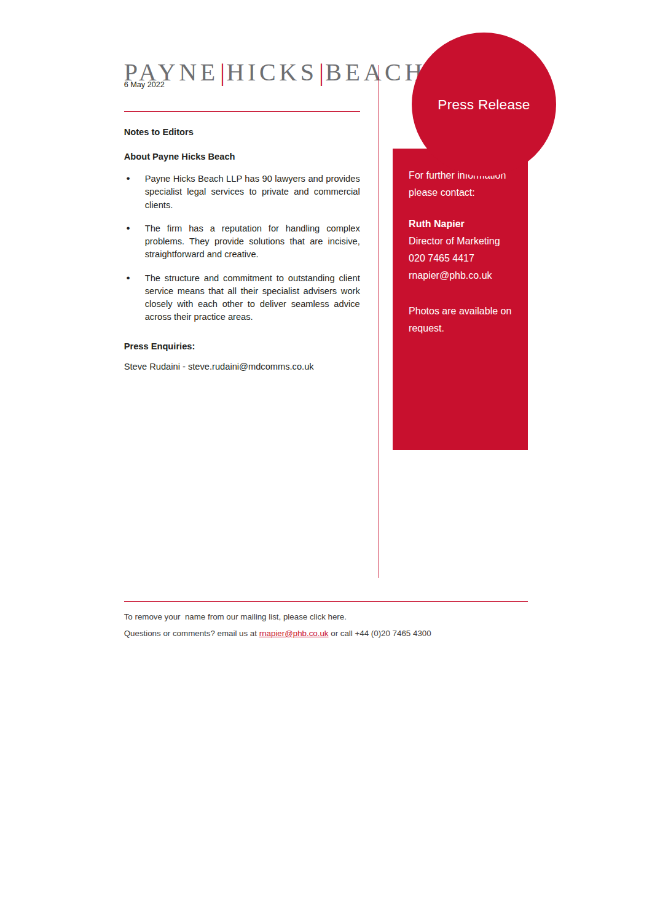Press Release
PAYNE|HICKS|BEACH
6 May 2022
Notes to Editors
About Payne Hicks Beach
Payne Hicks Beach LLP has 90 lawyers and provides specialist legal services to private and commercial clients.
The firm has a reputation for handling complex problems. They provide solutions that are incisive, straightforward and creative.
The structure and commitment to outstanding client service means that all their specialist advisers work closely with each other to deliver seamless advice across their practice areas.
Press Enquiries:
Steve Rudaini - steve.rudaini@mdcomms.co.uk
For further information please contact:
Ruth Napier
Director of Marketing
020 7465 4417
rnapier@phb.co.uk
Photos are available on request.
To remove your name from our mailing list, please click here.
Questions or comments? email us at rnapier@phb.co.uk or call +44 (0)20 7465 4300